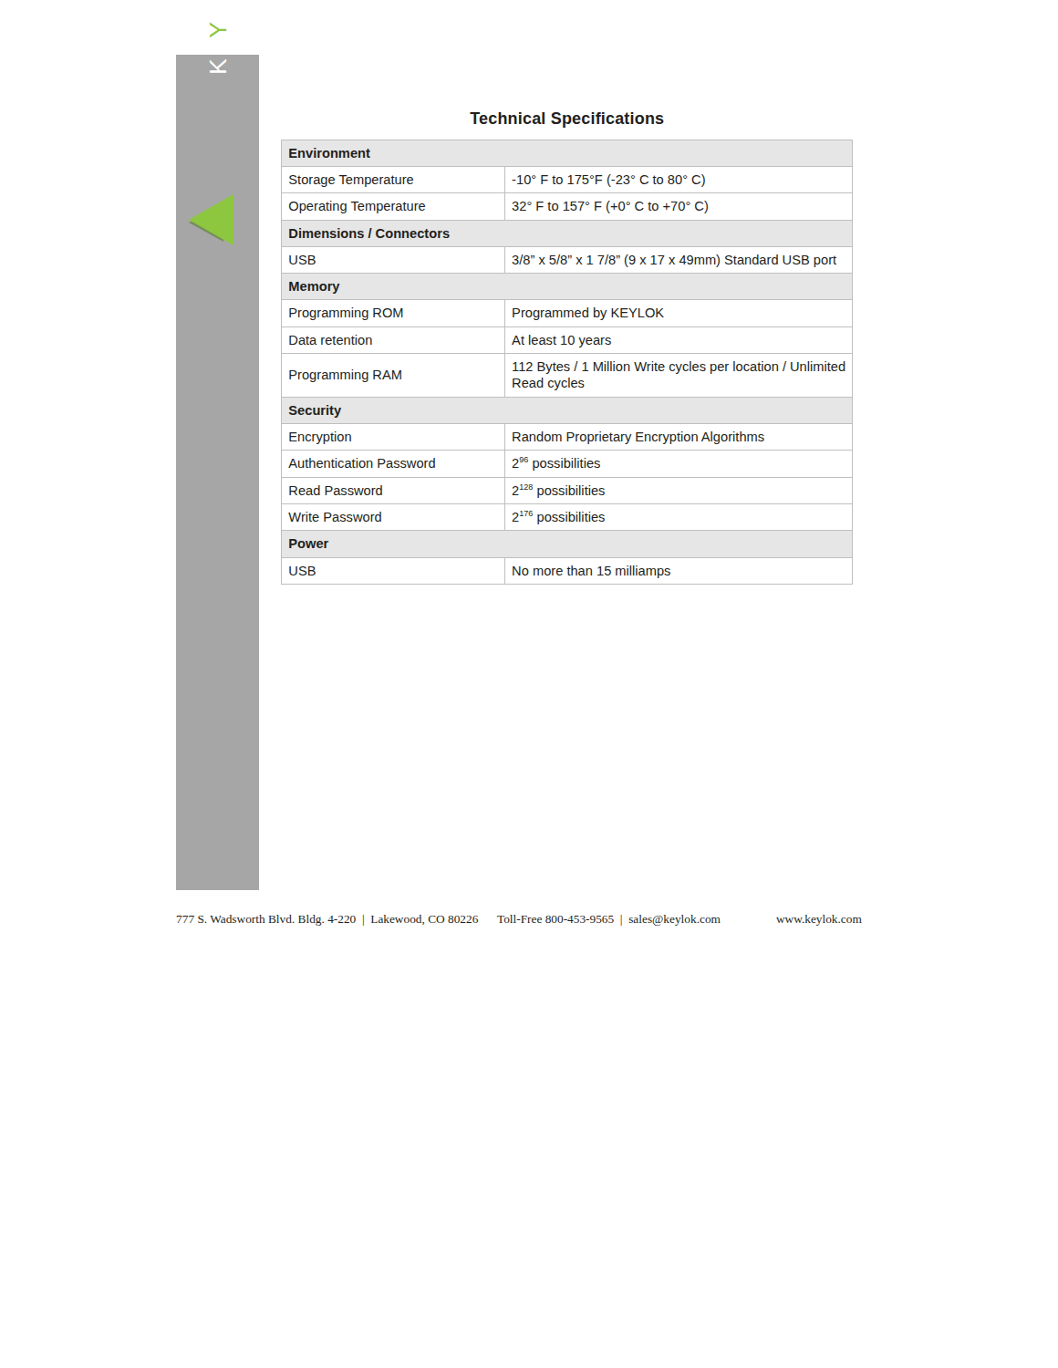KEYLOK
Technical Specifications
| Environment |
| Storage Temperature | -10° F to 175°F (-23° C to 80° C) |
| Operating Temperature | 32° F to 157° F (+0° C to +70° C) |
| Dimensions / Connectors |
| USB | 3/8” x 5/8” x 1 7/8” (9 x 17 x 49mm) Standard USB port |
| Memory |
| Programming ROM | Programmed by KEYLOK |
| Data retention | At least 10 years |
| Programming RAM | 112 Bytes / 1 Million Write cycles per location / Unlimited Read cycles |
| Security |
| Encryption | Random Proprietary Encryption Algorithms |
| Authentication Password | 2 96 possibilities |
| Read Password | 2 128 possibilities |
| Write Password | 2 176 possibilities |
| Power |
| USB | No more than 15 milliamps |
777 S. Wadsworth Blvd. Bldg. 4-220 | Lakewood, CO 80226 Toll-Free 800-453-9565 | sales@keylok.com
www.keylok.com